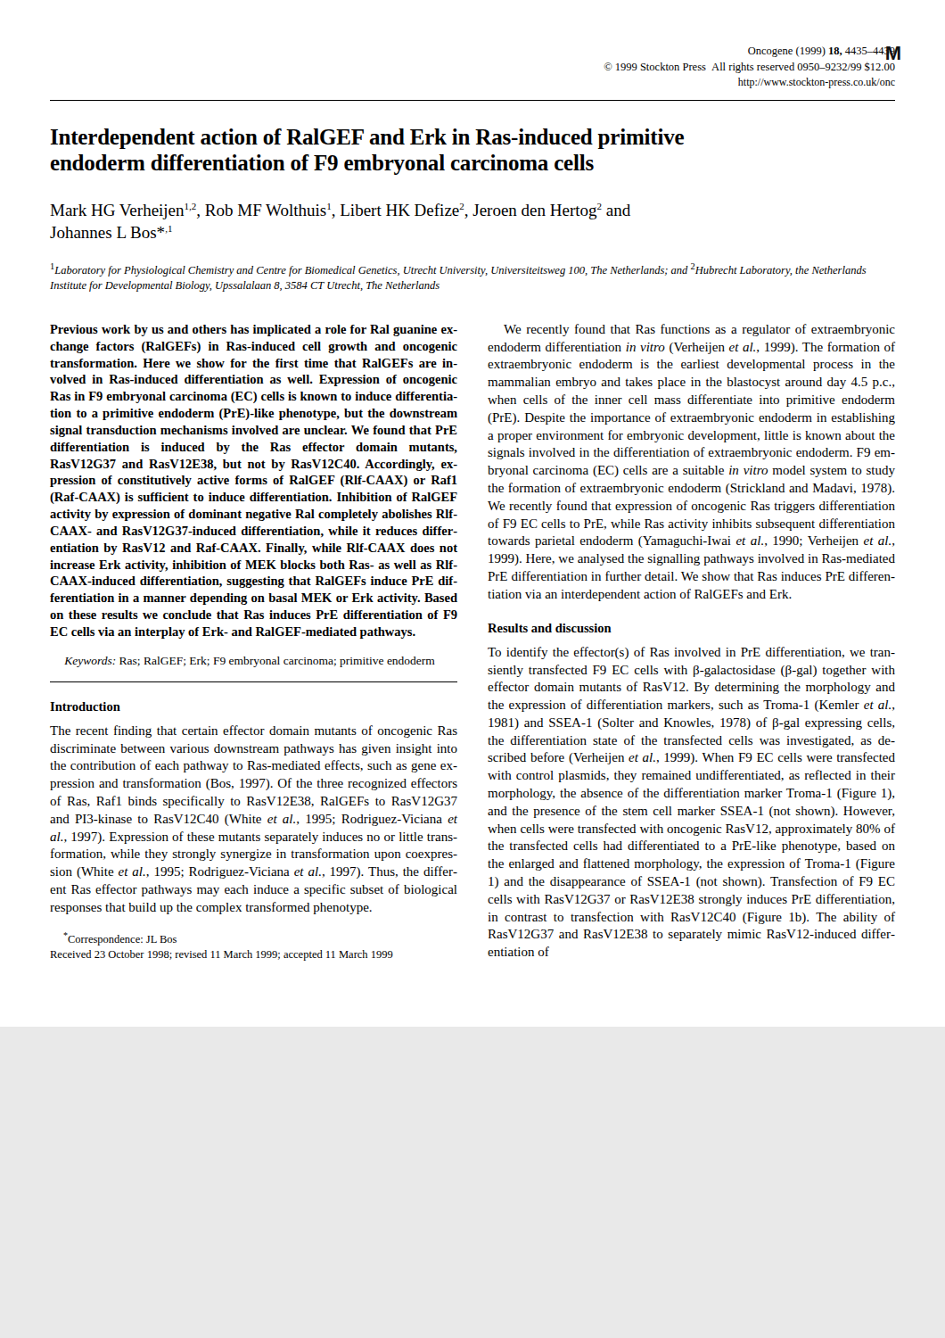M
Oncogene (1999) 18, 4435–4439
© 1999 Stockton Press All rights reserved 0950–9232/99 $12.00
http://www.stockton-press.co.uk/onc
Interdependent action of RalGEF and Erk in Ras-induced primitive
endoderm differentiation of F9 embryonal carcinoma cells
Mark HG Verheijen1,2, Rob MF Wolthuis1, Libert HK Defize2, Jeroen den Hertog2 and
Johannes L Bos*,1
1Laboratory for Physiological Chemistry and Centre for Biomedical Genetics, Utrecht University, Universiteitsweg 100, The Netherlands; and 2Hubrecht Laboratory, the Netherlands Institute for Developmental Biology, Upssalalaan 8, 3584 CT Utrecht, The Netherlands
Previous work by us and others has implicated a role for Ral guanine exchange factors (RalGEFs) in Ras-induced cell growth and oncogenic transformation. Here we show for the first time that RalGEFs are involved in Ras-induced differentiation as well. Expression of oncogenic Ras in F9 embryonal carcinoma (EC) cells is known to induce differentiation to a primitive endoderm (PrE)-like phenotype, but the downstream signal transduction mechanisms involved are unclear. We found that PrE differentiation is induced by the Ras effector domain mutants, RasV12G37 and RasV12E38, but not by RasV12C40. Accordingly, expression of constitutively active forms of RalGEF (Rlf-CAAX) or Raf1 (Raf-CAAX) is sufficient to induce differentiation. Inhibition of RalGEF activity by expression of dominant negative Ral completely abolishes Rlf-CAAX- and RasV12G37-induced differentiation, while it reduces differentiation by RasV12 and Raf-CAAX. Finally, while Rlf-CAAX does not increase Erk activity, inhibition of MEK blocks both Ras- as well as Rlf-CAAX-induced differentiation, suggesting that RalGEFs induce PrE differentiation in a manner depending on basal MEK or Erk activity. Based on these results we conclude that Ras induces PrE differentiation of F9 EC cells via an interplay of Erk- and RalGEF-mediated pathways.
Keywords: Ras; RalGEF; Erk; F9 embryonal carcinoma; primitive endoderm
Introduction
The recent finding that certain effector domain mutants of oncogenic Ras discriminate between various downstream pathways has given insight into the contribution of each pathway to Ras-mediated effects, such as gene expression and transformation (Bos, 1997). Of the three recognized effectors of Ras, Raf1 binds specifically to RasV12E38, RalGEFs to RasV12G37 and PI3-kinase to RasV12C40 (White et al., 1995; Rodriguez-Viciana et al., 1997). Expression of these mutants separately induces no or little transformation, while they strongly synergize in transformation upon coexpression (White et al., 1995; Rodriguez-Viciana et al., 1997). Thus, the different Ras effector pathways may each induce a specific subset of biological responses that build up the complex transformed phenotype.
*Correspondence: JL Bos
Received 23 October 1998; revised 11 March 1999; accepted 11 March 1999
We recently found that Ras functions as a regulator of extraembryonic endoderm differentiation in vitro (Verheijen et al., 1999). The formation of extraembryonic endoderm is the earliest developmental process in the mammalian embryo and takes place in the blastocyst around day 4.5 p.c., when cells of the inner cell mass differentiate into primitive endoderm (PrE). Despite the importance of extraembryonic endoderm in establishing a proper environment for embryonic development, little is known about the signals involved in the differentiation of extraembryonic endoderm. F9 embryonal carcinoma (EC) cells are a suitable in vitro model system to study the formation of extraembryonic endoderm (Strickland and Madavi, 1978). We recently found that expression of oncogenic Ras triggers differentiation of F9 EC cells to PrE, while Ras activity inhibits subsequent differentiation towards parietal endoderm (Yamaguchi-Iwai et al., 1990; Verheijen et al., 1999). Here, we analysed the signalling pathways involved in Ras-mediated PrE differentiation in further detail. We show that Ras induces PrE differentiation via an interdependent action of RalGEFs and Erk.
Results and discussion
To identify the effector(s) of Ras involved in PrE differentiation, we transiently transfected F9 EC cells with β-galactosidase (β-gal) together with effector domain mutants of RasV12. By determining the morphology and the expression of differentiation markers, such as Troma-1 (Kemler et al., 1981) and SSEA-1 (Solter and Knowles, 1978) of β-gal expressing cells, the differentiation state of the transfected cells was investigated, as described before (Verheijen et al., 1999). When F9 EC cells were transfected with control plasmids, they remained undifferentiated, as reflected in their morphology, the absence of the differentiation marker Troma-1 (Figure 1), and the presence of the stem cell marker SSEA-1 (not shown). However, when cells were transfected with oncogenic RasV12, approximately 80% of the transfected cells had differentiated to a PrE-like phenotype, based on the enlarged and flattened morphology, the expression of Troma-1 (Figure 1) and the disappearance of SSEA-1 (not shown). Transfection of F9 EC cells with RasV12G37 or RasV12E38 strongly induces PrE differentiation, in contrast to transfection with RasV12C40 (Figure 1b). The ability of RasV12G37 and RasV12E38 to separately mimic RasV12-induced differentiation of